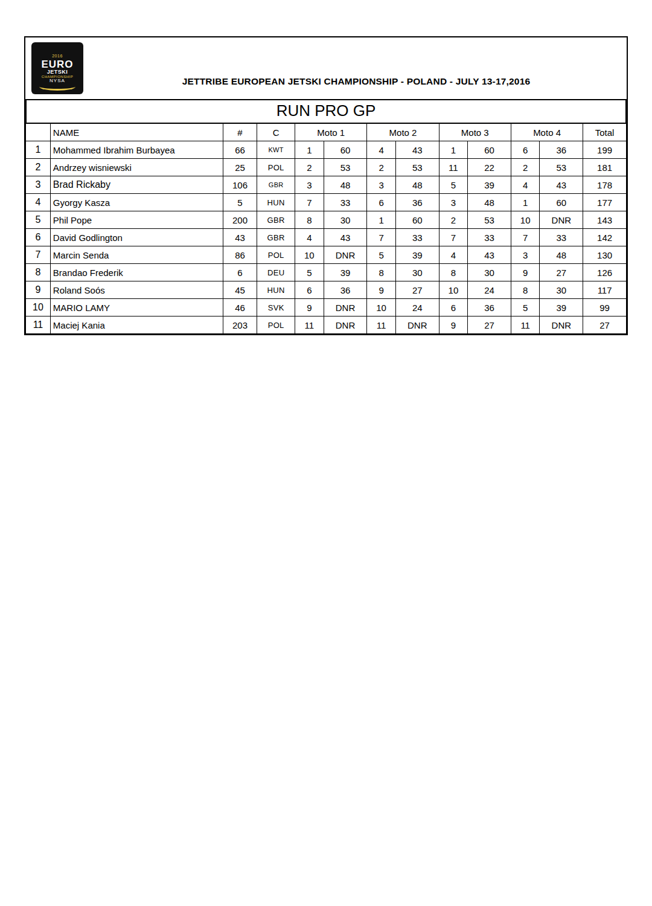2016
EURO
JETSKI
CHAMPIONSHIP
NYSA
JETTRIBE EUROPEAN JETSKI CHAMPIONSHIP - POLAND - JULY 13-17,2016
RUN PRO GP
| | NAME | # | C | Moto 1 | Moto 2 | Moto 3 | Moto 4 | Total |
| --- | --- | --- | --- | --- | --- | --- | --- | --- |
| 1 | Mohammed Ibrahim Burbayea | 66 | KWT | 1 | 60 | 4 | 43 | 1 | 60 | 6 | 36 | 199 |
| 2 | Andrzey wisniewski | 25 | POL | 2 | 53 | 2 | 53 | 11 | 22 | 2 | 53 | 181 |
| 3 | Brad Rickaby | 106 | GBR | 3 | 48 | 3 | 48 | 5 | 39 | 4 | 43 | 178 |
| 4 | Gyorgy Kasza | 5 | HUN | 7 | 33 | 6 | 36 | 3 | 48 | 1 | 60 | 177 |
| 5 | Phil Pope | 200 | GBR | 8 | 30 | 1 | 60 | 2 | 53 | 10 | DNR | 143 |
| 6 | David Godlington | 43 | GBR | 4 | 43 | 7 | 33 | 7 | 33 | 7 | 33 | 142 |
| 7 | Marcin Senda | 86 | POL | 10 | DNR | 5 | 39 | 4 | 43 | 3 | 48 | 130 |
| 8 | Brandao Frederik | 6 | DEU | 5 | 39 | 8 | 30 | 8 | 30 | 9 | 27 | 126 |
| 9 | Roland Soós | 45 | HUN | 6 | 36 | 9 | 27 | 10 | 24 | 8 | 30 | 117 |
| 10 | MARIO LAMY | 46 | SVK | 9 | DNR | 10 | 24 | 6 | 36 | 5 | 39 | 99 |
| 11 | Maciej Kania | 203 | POL | 11 | DNR | 11 | DNR | 9 | 27 | 11 | DNR | 27 |